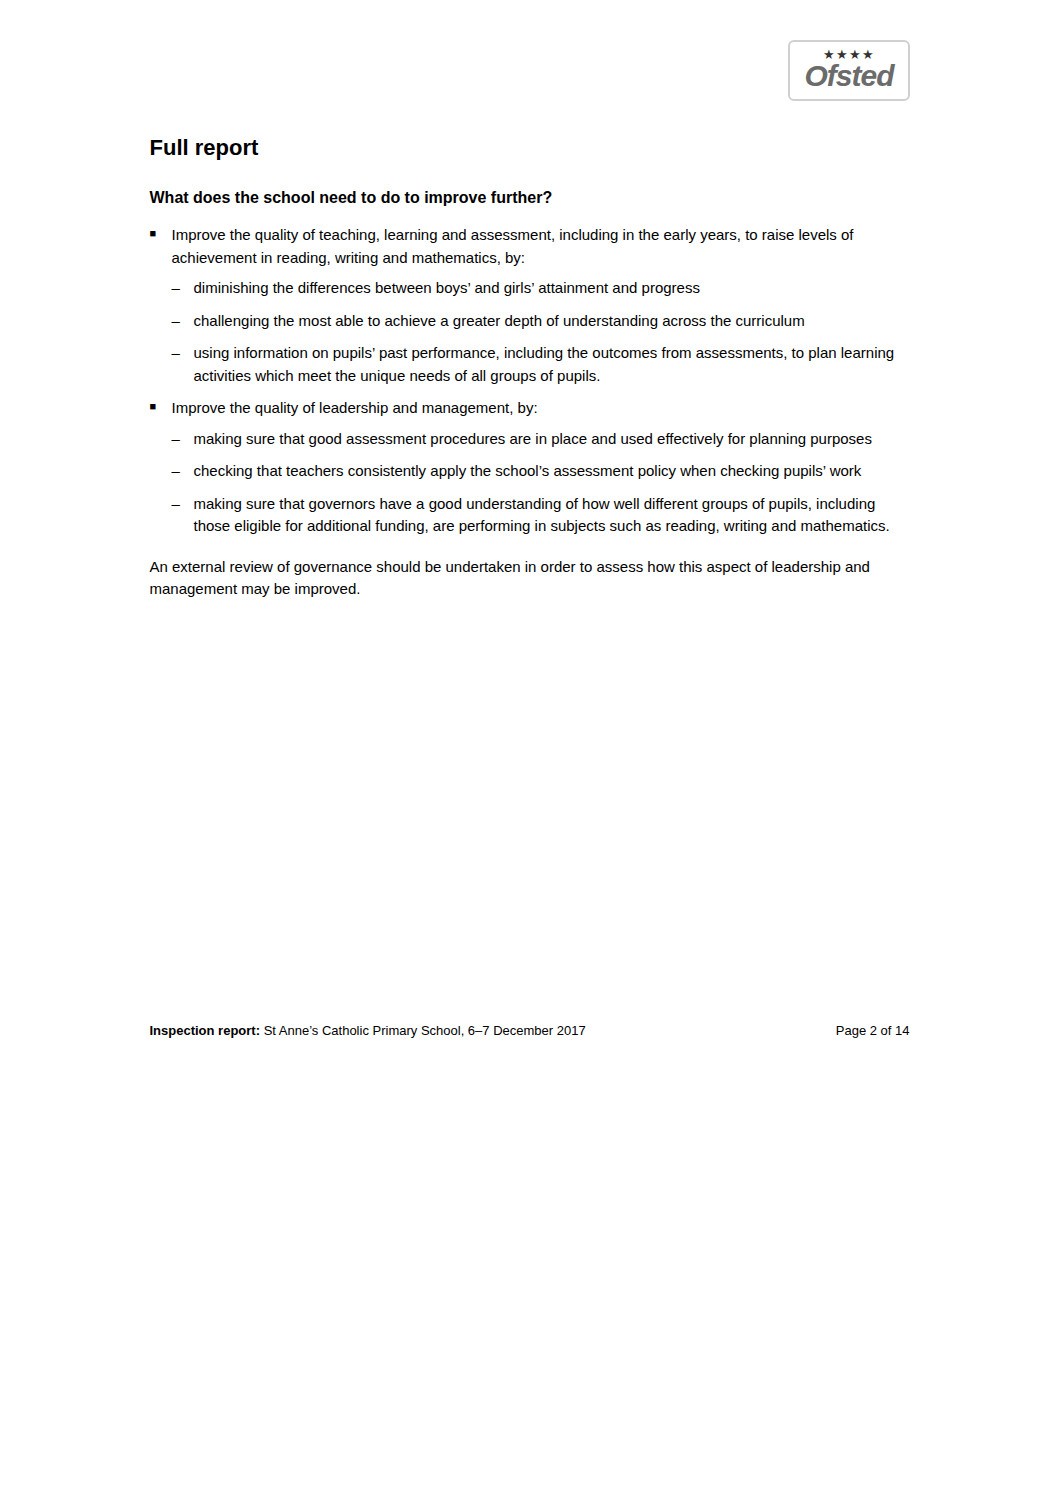★★★★
Ofsted
Full report
What does the school need to do to improve further?
Improve the quality of teaching, learning and assessment, including in the early years, to raise levels of achievement in reading, writing and mathematics, by:
diminishing the differences between boys’ and girls’ attainment and progress
challenging the most able to achieve a greater depth of understanding across the curriculum
using information on pupils’ past performance, including the outcomes from assessments, to plan learning activities which meet the unique needs of all groups of pupils.
Improve the quality of leadership and management, by:
making sure that good assessment procedures are in place and used effectively for planning purposes
checking that teachers consistently apply the school’s assessment policy when checking pupils’ work
making sure that governors have a good understanding of how well different groups of pupils, including those eligible for additional funding, are performing in subjects such as reading, writing and mathematics.
An external review of governance should be undertaken in order to assess how this aspect of leadership and management may be improved.
Inspection report: St Anne’s Catholic Primary School, 6–7 December 2017
Page 2 of 14